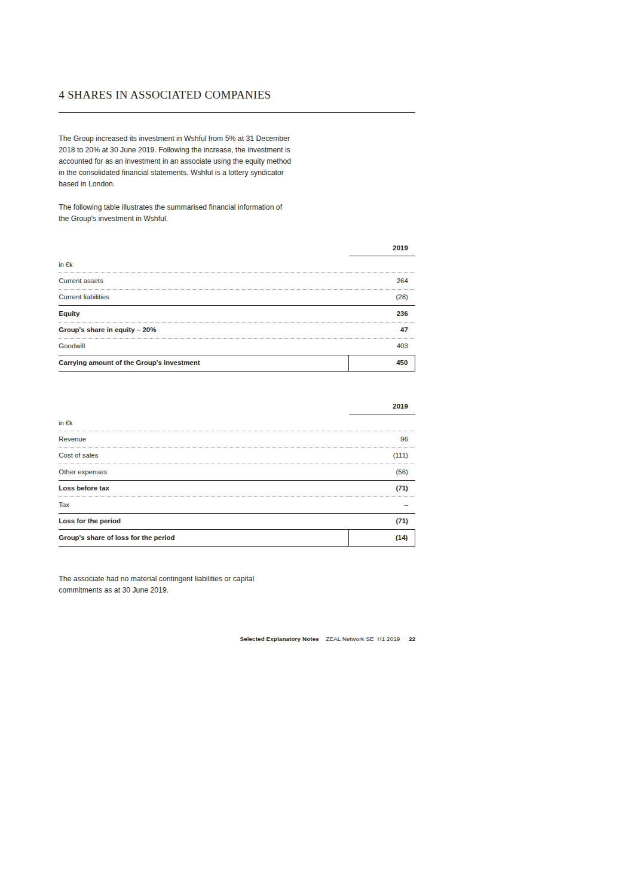4 Shares in Associated Companies
The Group increased its investment in Wshful from 5% at 31 December 2018 to 20% at 30 June 2019. Following the increase, the investment is accounted for as an investment in an associate using the equity method in the consolidated financial statements. Wshful is a lottery syndicator based in London.
The following table illustrates the summarised financial information of the Group's investment in Wshful.
| | 2019 |
| --- | --- |
| in €k | |
| Current assets | 264 |
| Current liabilities | (28) |
| Equity | 236 |
| Group's share in equity – 20% | 47 |
| Goodwill | 403 |
| Carrying amount of the Group's investment | 450 |
| | 2019 |
| --- | --- |
| in €k | |
| Revenue | 96 |
| Cost of sales | (111) |
| Other expenses | (56) |
| Loss before tax | (71) |
| Tax | – |
| Loss for the period | (71) |
| Group's share of loss for the period | (14) |
The associate had no material contingent liabilities or capital commitments as at 30 June 2019.
Selected Explanatory Notes ZEAL Network SE H1 2019·22